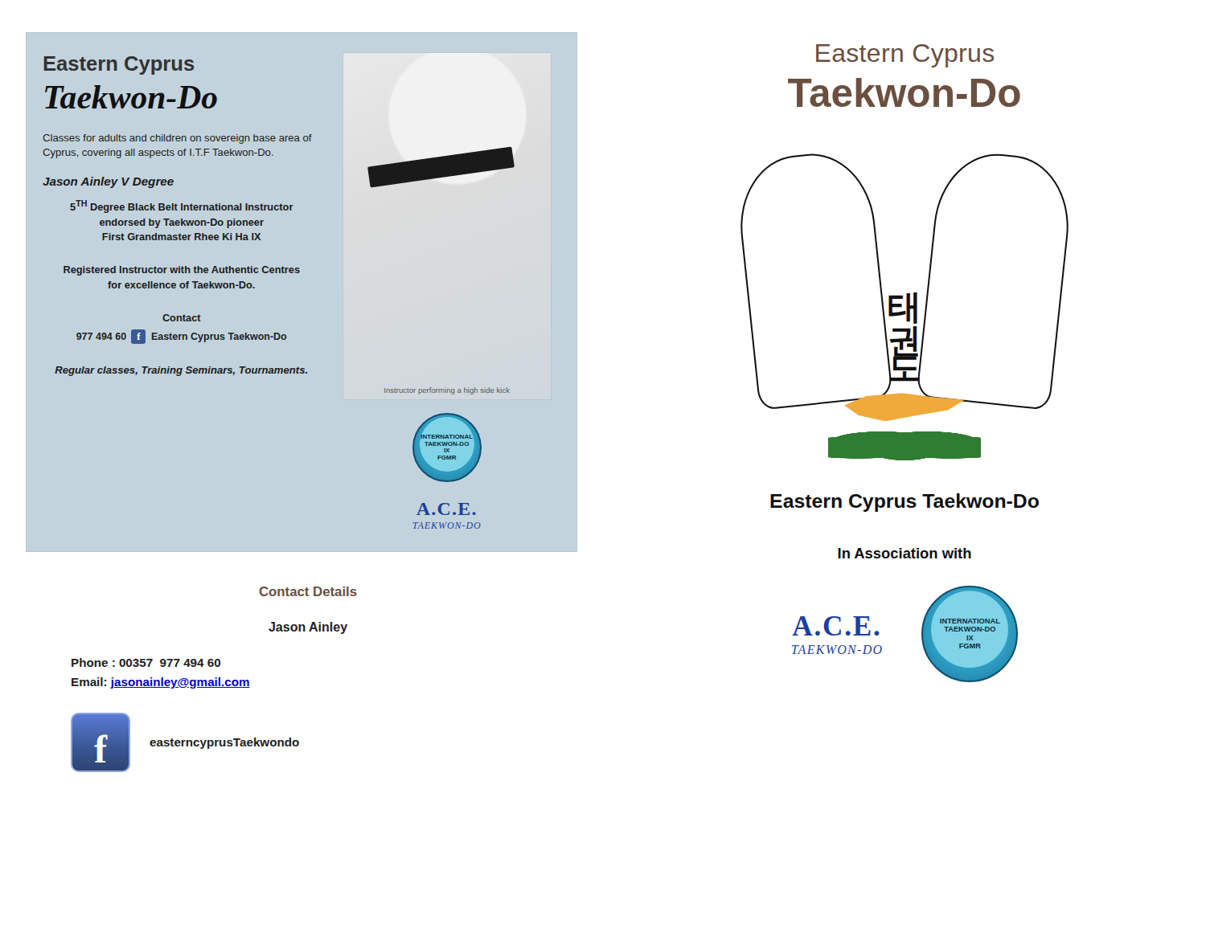Eastern Cyprus
Taekwon-Do
Classes for adults and children on sovereign base area of Cyprus, covering all aspects of I.T.F Taekwon-Do.
Jason Ainley V Degree
5TH Degree Black Belt International Instructor
endorsed by Taekwon-Do pioneer
First Grandmaster Rhee Ki Ha IX
Registered Instructor with the Authentic Centres
for excellence of Taekwon-Do.
Contact
977 494 60 f Eastern Cyprus Taekwon-Do
Regular classes, Training Seminars, Tournaments.
Instructor performing a high side kick
INTERNATIONAL
TAEKWON-DO
IX
FGMR
A.C.E.
TAEKWON-DO
Contact Details
Jason Ainley
Phone : 00357 977 494 60
Email: jasonainley@gmail.com
f easterncyprusTaekwondo
Eastern Cyprus
Taekwon-Do
태권도
Eastern Cyprus Taekwon-Do
In Association with
A.C.E.
TAEKWON-DO
INTERNATIONAL
TAEKWON-DO
IX
FGMR